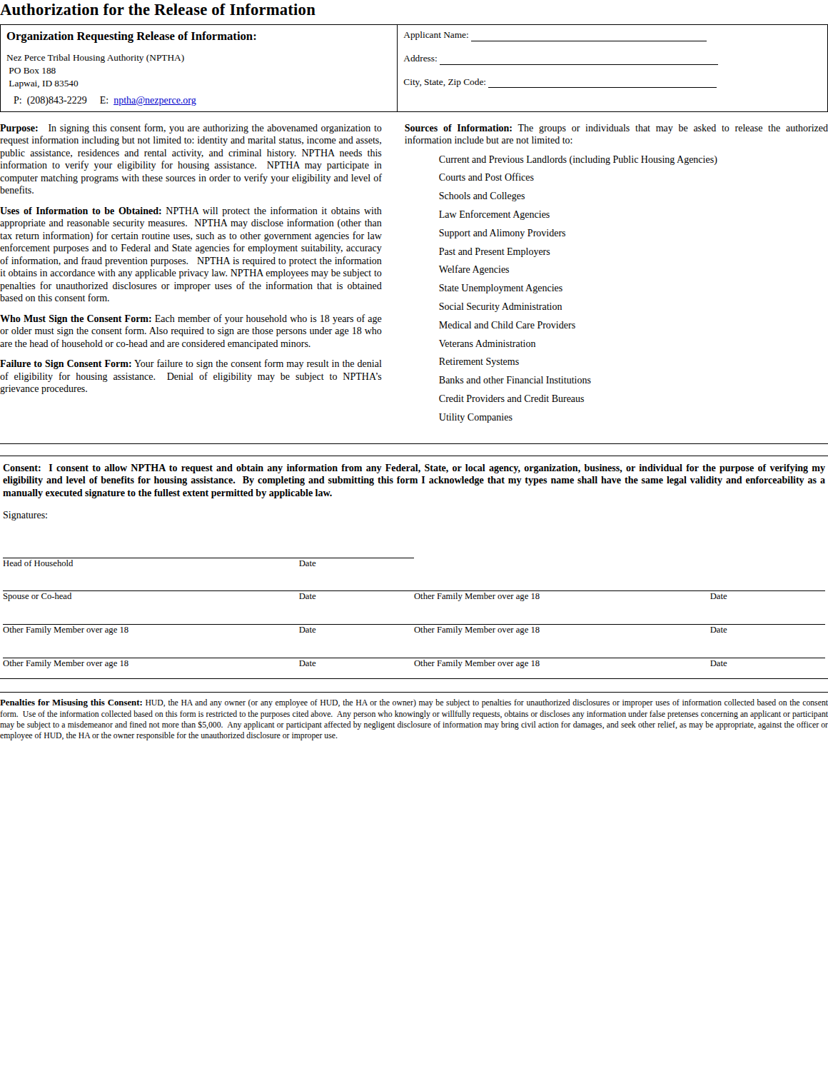Authorization for the Release of Information
| Organization Requesting Release of Information: Nez Perce Tribal Housing Authority (NPTHA) PO Box 188 Lapwai, ID 83540 P: (208)843-2229 E: nptha@nezperce.org | Applicant Name: Address: City, State, Zip Code: |
Purpose: In signing this consent form, you are authorizing the abovenamed organization to request information including but not limited to: identity and marital status, income and assets, public assistance, residences and rental activity, and criminal history. NPTHA needs this information to verify your eligibility for housing assistance. NPTHA may participate in computer matching programs with these sources in order to verify your eligibility and level of benefits.
Uses of Information to be Obtained: NPTHA will protect the information it obtains with appropriate and reasonable security measures. NPTHA may disclose information (other than tax return information) for certain routine uses, such as to other government agencies for law enforcement purposes and to Federal and State agencies for employment suitability, accuracy of information, and fraud prevention purposes. NPTHA is required to protect the information it obtains in accordance with any applicable privacy law. NPTHA employees may be subject to penalties for unauthorized disclosures or improper uses of the information that is obtained based on this consent form.
Who Must Sign the Consent Form: Each member of your household who is 18 years of age or older must sign the consent form. Also required to sign are those persons under age 18 who are the head of household or co-head and are considered emancipated minors.
Failure to Sign Consent Form: Your failure to sign the consent form may result in the denial of eligibility for housing assistance. Denial of eligibility may be subject to NPTHA’s grievance procedures.
Sources of Information: The groups or individuals that may be asked to release the authorized information include but are not limited to:
Current and Previous Landlords (including Public Housing Agencies)
Courts and Post Offices
Schools and Colleges
Law Enforcement Agencies
Support and Alimony Providers
Past and Present Employers
Welfare Agencies
State Unemployment Agencies
Social Security Administration
Medical and Child Care Providers
Veterans Administration
Retirement Systems
Banks and other Financial Institutions
Credit Providers and Credit Bureaus
Utility Companies
Consent: I consent to allow NPTHA to request and obtain any information from any Federal, State, or local agency, organization, business, or individual for the purpose of verifying my eligibility and level of benefits for housing assistance. By completing and submitting this form I acknowledge that my types name shall have the same legal validity and enforceability as a manually executed signature to the fullest extent permitted by applicable law.
Signatures:
| Head of Household | Date | | |
| Spouse or Co-head | Date | Other Family Member over age 18 | Date |
| Other Family Member over age 18 | Date | Other Family Member over age 18 | Date |
| Other Family Member over age 18 | Date | Other Family Member over age 18 | Date |
Penalties for Misusing this Consent: HUD, the HA and any owner (or any employee of HUD, the HA or the owner) may be subject to penalties for unauthorized disclosures or improper uses of information collected based on the consent form. Use of the information collected based on this form is restricted to the purposes cited above. Any person who knowingly or willfully requests, obtains or discloses any information under false pretenses concerning an applicant or participant may be subject to a misdemeanor and fined not more than $5,000. Any applicant or participant affected by negligent disclosure of information may bring civil action for damages, and seek other relief, as may be appropriate, against the officer or employee of HUD, the HA or the owner responsible for the unauthorized disclosure or improper use.